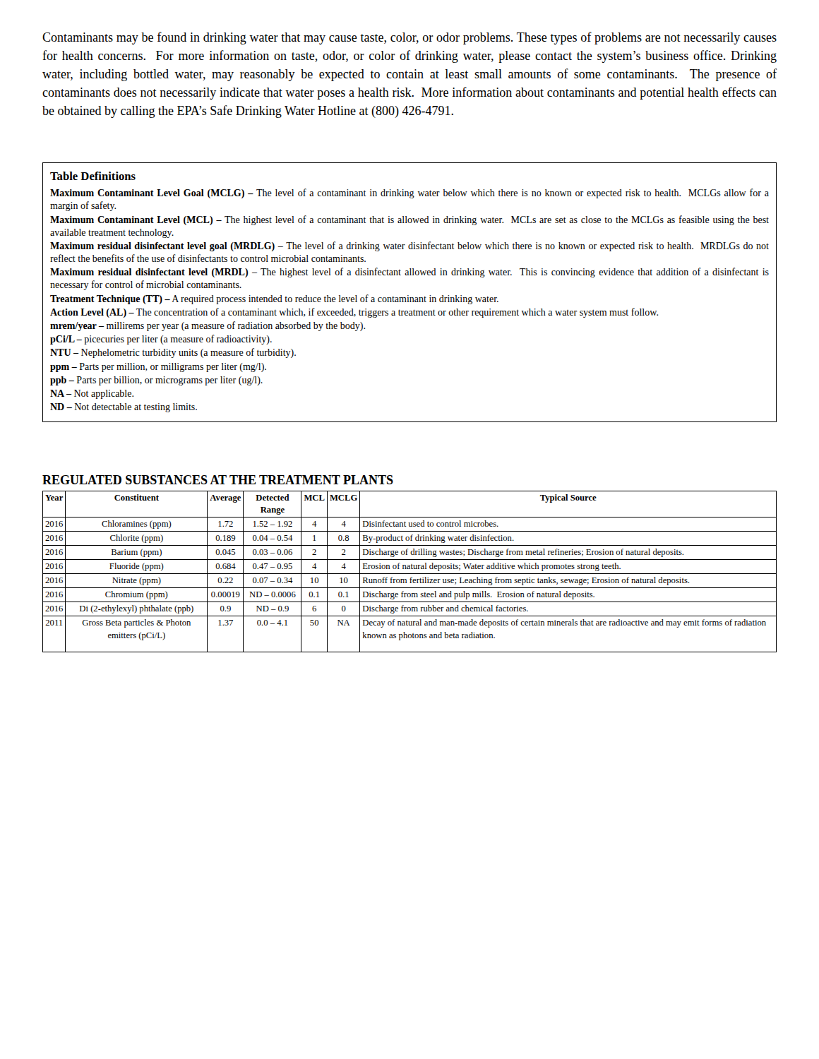Contaminants may be found in drinking water that may cause taste, color, or odor problems. These types of problems are not necessarily causes for health concerns. For more information on taste, odor, or color of drinking water, please contact the system’s business office. Drinking water, including bottled water, may reasonably be expected to contain at least small amounts of some contaminants. The presence of contaminants does not necessarily indicate that water poses a health risk. More information about contaminants and potential health effects can be obtained by calling the EPA’s Safe Drinking Water Hotline at (800) 426-4791.
Table Definitions
Maximum Contaminant Level Goal (MCLG) – The level of a contaminant in drinking water below which there is no known or expected risk to health. MCLGs allow for a margin of safety.
Maximum Contaminant Level (MCL) – The highest level of a contaminant that is allowed in drinking water. MCLs are set as close to the MCLGs as feasible using the best available treatment technology.
Maximum residual disinfectant level goal (MRDLG) – The level of a drinking water disinfectant below which there is no known or expected risk to health. MRDLGs do not reflect the benefits of the use of disinfectants to control microbial contaminants.
Maximum residual disinfectant level (MRDL) – The highest level of a disinfectant allowed in drinking water. This is convincing evidence that addition of a disinfectant is necessary for control of microbial contaminants.
Treatment Technique (TT) – A required process intended to reduce the level of a contaminant in drinking water.
Action Level (AL) – The concentration of a contaminant which, if exceeded, triggers a treatment or other requirement which a water system must follow.
mrem/year – millirems per year (a measure of radiation absorbed by the body).
pCi/L – picecuries per liter (a measure of radioactivity).
NTU – Nephelometric turbidity units (a measure of turbidity).
ppm – Parts per million, or milligrams per liter (mg/l).
ppb – Parts per billion, or micrograms per liter (ug/l).
NA – Not applicable.
ND – Not detectable at testing limits.
REGULATED SUBSTANCES AT THE TREATMENT PLANTS
| Year | Constituent | Average | Detected Range | MCL | MCLG | Typical Source |
| --- | --- | --- | --- | --- | --- | --- |
| 2016 | Chloramines (ppm) | 1.72 | 1.52 – 1.92 | 4 | 4 | Disinfectant used to control microbes. |
| 2016 | Chlorite (ppm) | 0.189 | 0.04 – 0.54 | 1 | 0.8 | By-product of drinking water disinfection. |
| 2016 | Barium (ppm) | 0.045 | 0.03 – 0.06 | 2 | 2 | Discharge of drilling wastes; Discharge from metal refineries; Erosion of natural deposits. |
| 2016 | Fluoride (ppm) | 0.684 | 0.47 – 0.95 | 4 | 4 | Erosion of natural deposits; Water additive which promotes strong teeth. |
| 2016 | Nitrate (ppm) | 0.22 | 0.07 – 0.34 | 10 | 10 | Runoff from fertilizer use; Leaching from septic tanks, sewage; Erosion of natural deposits. |
| 2016 | Chromium (ppm) | 0.00019 | ND – 0.0006 | 0.1 | 0.1 | Discharge from steel and pulp mills. Erosion of natural deposits. |
| 2016 | Di (2-ethylexyl) phthalate (ppb) | 0.9 | ND – 0.9 | 6 | 0 | Discharge from rubber and chemical factories. |
| 2011 | Gross Beta particles & Photon emitters (pCi/L) | 1.37 | 0.0 – 4.1 | 50 | NA | Decay of natural and man-made deposits of certain minerals that are radioactive and may emit forms of radiation known as photons and beta radiation. |